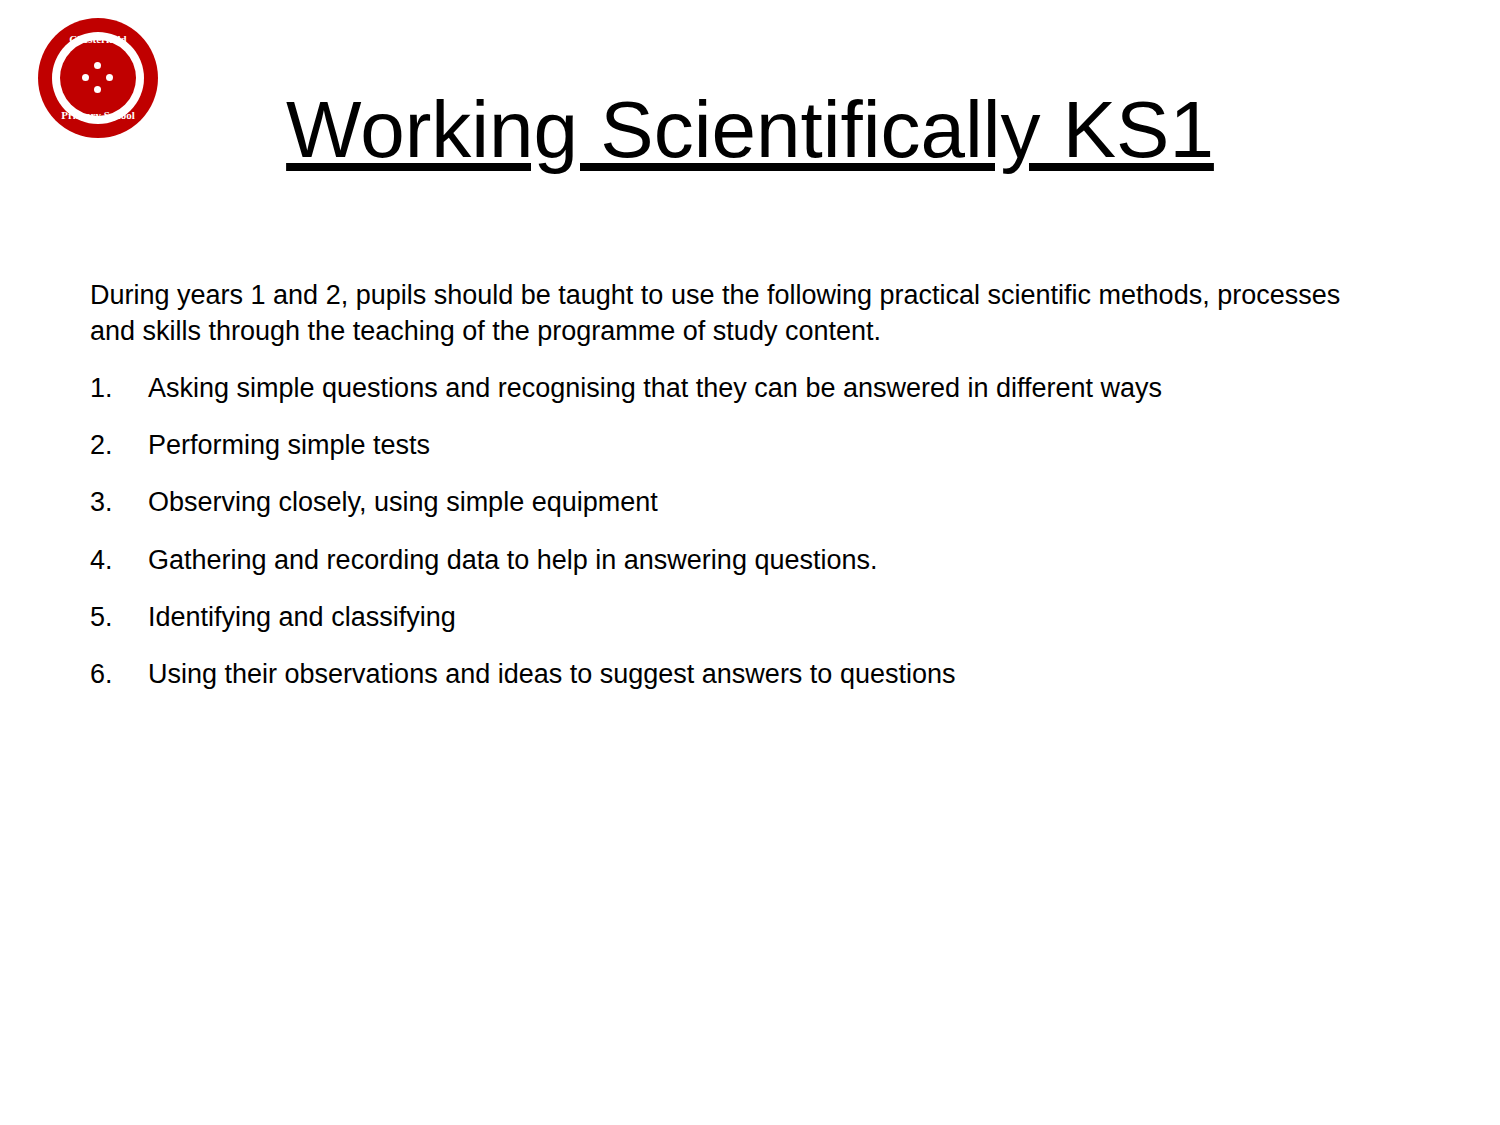Chesterfield
Primary School
Working Scientifically KS1
During years 1 and 2, pupils should be taught to use the following practical scientific methods, processes and skills through the teaching of the programme of study content.
Asking simple questions and recognising that they can be answered in different ways
Performing simple tests
Observing closely, using simple equipment
Gathering and recording data to help in answering questions.
Identifying and classifying
Using their observations and ideas to suggest answers to questions